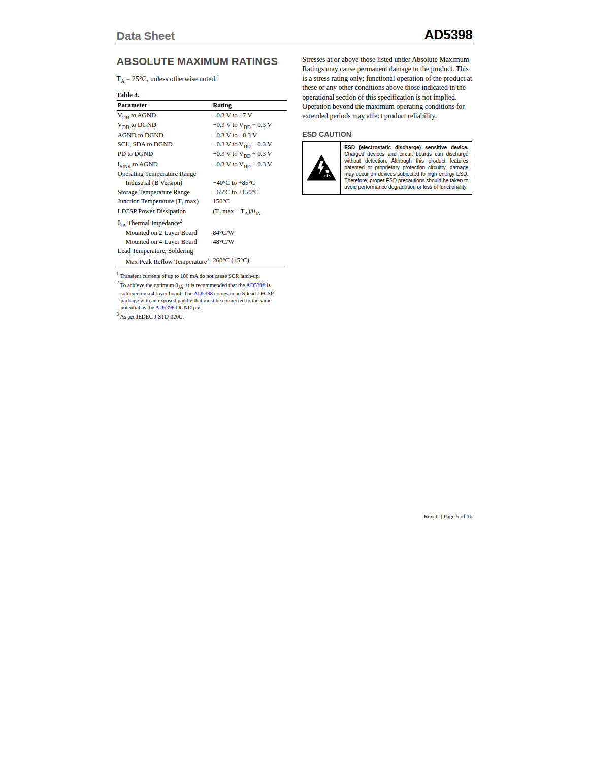Data Sheet
AD5398
ABSOLUTE MAXIMUM RATINGS
TA = 25°C, unless otherwise noted.1
Table 4.
| Parameter | Rating |
| --- | --- |
| V DD to AGND | −0.3 V to +7 V |
| V DD to DGND | −0.3 V to V DD + 0.3 V |
| AGND to DGND | −0.3 V to +0.3 V |
| SCL, SDA to DGND | −0.3 V to V DD + 0.3 V |
| PD to DGND | −0.3 V to V DD + 0.3 V |
| I SINK to AGND | −0.3 V to V DD + 0.3 V |
| Operating Temperature Range | |
| Industrial (B Version) | −40°C to +85°C |
| Storage Temperature Range | −65°C to +150°C |
| Junction Temperature (T J max) | 150°C |
| LFCSP Power Dissipation | (T J max − T A )/θ JA |
| θ JA Thermal Impedance 2 | |
| Mounted on 2-Layer Board | 84°C/W |
| Mounted on 4-Layer Board | 48°C/W |
| Lead Temperature, Soldering | |
| Max Peak Reflow Temperature 3 | 260°C (±5°C) |
1 Transient currents of up to 100 mA do not cause SCR latch-up.
2 To achieve the optimum θJA, it is recommended that the AD5398 is soldered on a 4-layer board. The AD5398 comes in an 8-lead LFCSP package with an exposed paddle that must be connected to the same potential as the AD5398 DGND pin.
3 As per JEDEC J-STD-020C.
Stresses at or above those listed under Absolute Maximum Ratings may cause permanent damage to the product. This is a stress rating only; functional operation of the product at these or any other conditions above those indicated in the operational section of this specification is not implied. Operation beyond the maximum operating conditions for extended periods may affect product reliability.
ESD CAUTION
ESD (electrostatic discharge) sensitive device. Charged devices and circuit boards can discharge without detection. Although this product features patented or proprietary protection circuitry, damage may occur on devices subjected to high energy ESD. Therefore, proper ESD precautions should be taken to avoid performance degradation or loss of functionality.
Rev. C | Page 5 of 16